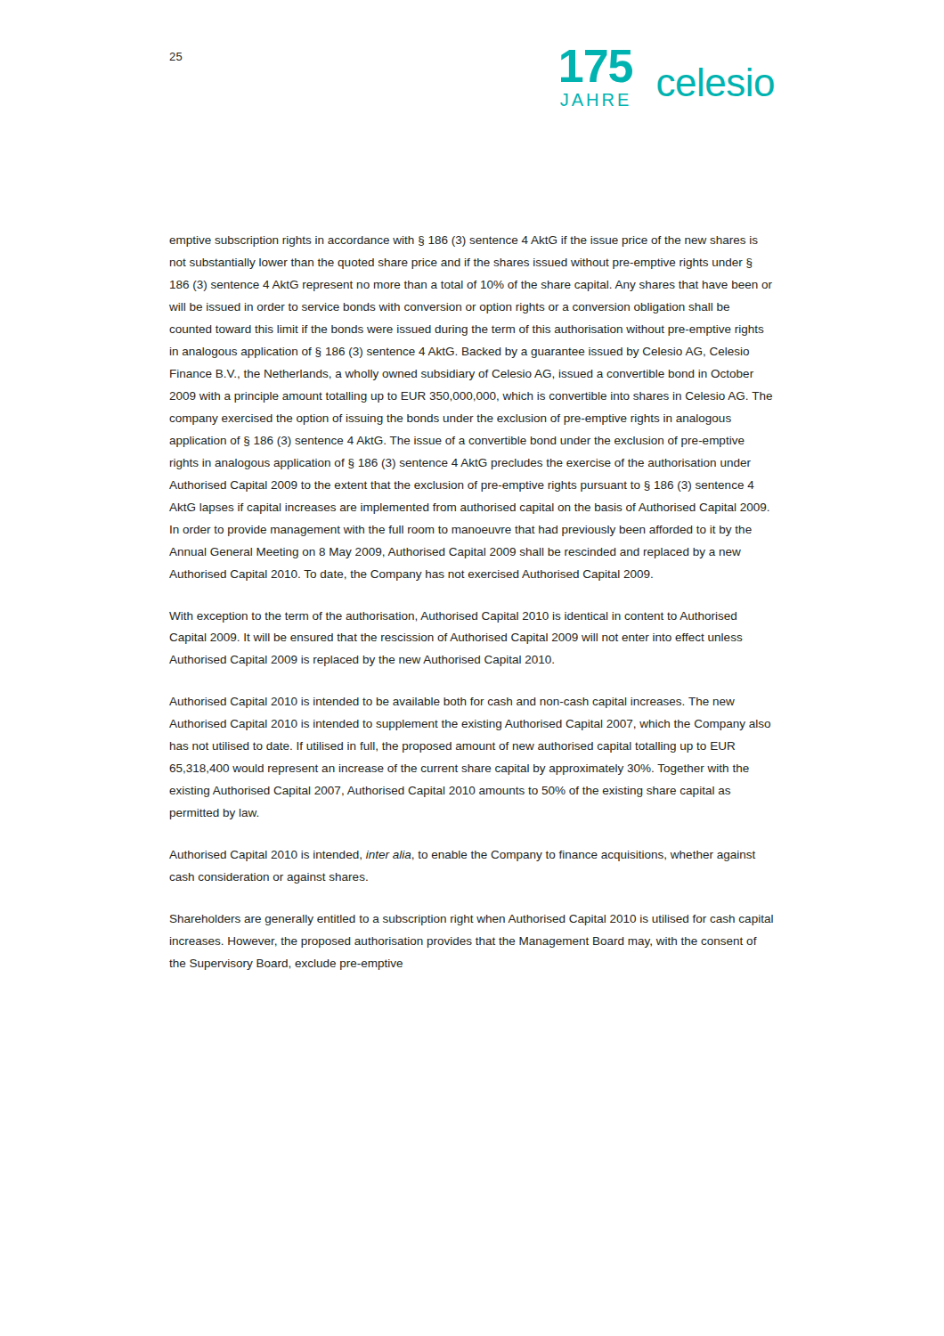25
175 JAHRE
celesio
emptive subscription rights in accordance with § 186 (3) sentence 4 AktG if the issue price of the new shares is not substantially lower than the quoted share price and if the shares issued without pre-emptive rights under § 186 (3) sentence 4 AktG represent no more than a total of 10% of the share capital. Any shares that have been or will be issued in order to service bonds with conversion or option rights or a conversion obligation shall be counted toward this limit if the bonds were issued during the term of this authorisation without pre-emptive rights in analogous application of § 186 (3) sentence 4 AktG. Backed by a guarantee issued by Celesio AG, Celesio Finance B.V., the Netherlands, a wholly owned subsidiary of Celesio AG, issued a convertible bond in October 2009 with a principle amount totalling up to EUR 350,000,000, which is convertible into shares in Celesio AG. The company exercised the option of issuing the bonds under the exclusion of pre-emptive rights in analogous application of § 186 (3) sentence 4 AktG. The issue of a convertible bond under the exclusion of pre-emptive rights in analogous application of § 186 (3) sentence 4 AktG precludes the exercise of the authorisation under Authorised Capital 2009 to the extent that the exclusion of pre-emptive rights pursuant to § 186 (3) sentence 4 AktG lapses if capital increases are implemented from authorised capital on the basis of Authorised Capital 2009. In order to provide management with the full room to manoeuvre that had previously been afforded to it by the Annual General Meeting on 8 May 2009, Authorised Capital 2009 shall be rescinded and replaced by a new Authorised Capital 2010. To date, the Company has not exercised Authorised Capital 2009.
With exception to the term of the authorisation, Authorised Capital 2010 is identical in content to Authorised Capital 2009. It will be ensured that the rescission of Authorised Capital 2009 will not enter into effect unless Authorised Capital 2009 is replaced by the new Authorised Capital 2010.
Authorised Capital 2010 is intended to be available both for cash and non-cash capital increases. The new Authorised Capital 2010 is intended to supplement the existing Authorised Capital 2007, which the Company also has not utilised to date. If utilised in full, the proposed amount of new authorised capital totalling up to EUR 65,318,400 would represent an increase of the current share capital by approximately 30%. Together with the existing Authorised Capital 2007, Authorised Capital 2010 amounts to 50% of the existing share capital as permitted by law.
Authorised Capital 2010 is intended, inter alia, to enable the Company to finance acquisitions, whether against cash consideration or against shares.
Shareholders are generally entitled to a subscription right when Authorised Capital 2010 is utilised for cash capital increases. However, the proposed authorisation provides that the Management Board may, with the consent of the Supervisory Board, exclude pre-emptive